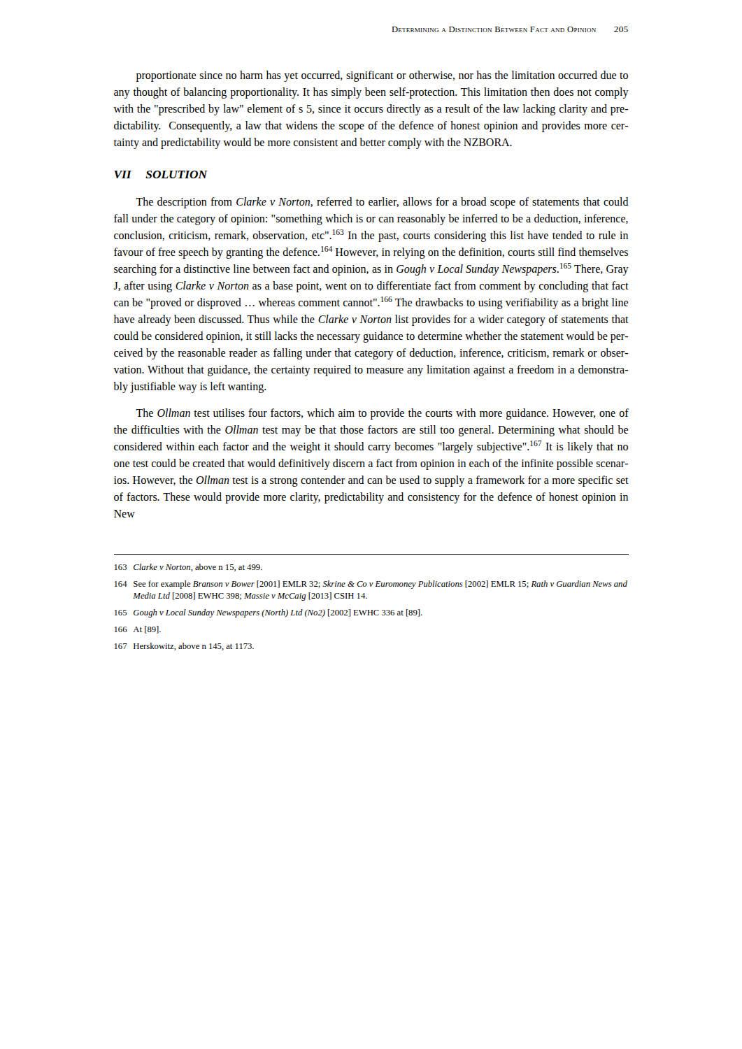Determining a Distinction Between Fact and Opinion 205
proportionate since no harm has yet occurred, significant or otherwise, nor has the limitation occurred due to any thought of balancing proportionality. It has simply been self-protection. This limitation then does not comply with the "prescribed by law" element of s 5, since it occurs directly as a result of the law lacking clarity and predictability. Consequently, a law that widens the scope of the defence of honest opinion and provides more certainty and predictability would be more consistent and better comply with the NZBORA.
VIISOLUTION
The description from Clarke v Norton, referred to earlier, allows for a broad scope of statements that could fall under the category of opinion: "something which is or can reasonably be inferred to be a deduction, inference, conclusion, criticism, remark, observation, etc".163 In the past, courts considering this list have tended to rule in favour of free speech by granting the defence.164 However, in relying on the definition, courts still find themselves searching for a distinctive line between fact and opinion, as in Gough v Local Sunday Newspapers.165 There, Gray J, after using Clarke v Norton as a base point, went on to differentiate fact from comment by concluding that fact can be "proved or disproved … whereas comment cannot".166 The drawbacks to using verifiability as a bright line have already been discussed. Thus while the Clarke v Norton list provides for a wider category of statements that could be considered opinion, it still lacks the necessary guidance to determine whether the statement would be perceived by the reasonable reader as falling under that category of deduction, inference, criticism, remark or observation. Without that guidance, the certainty required to measure any limitation against a freedom in a demonstrably justifiable way is left wanting.
The Ollman test utilises four factors, which aim to provide the courts with more guidance. However, one of the difficulties with the Ollman test may be that those factors are still too general. Determining what should be considered within each factor and the weight it should carry becomes "largely subjective".167 It is likely that no one test could be created that would definitively discern a fact from opinion in each of the infinite possible scenarios. However, the Ollman test is a strong contender and can be used to supply a framework for a more specific set of factors. These would provide more clarity, predictability and consistency for the defence of honest opinion in New
Clarke v Norton, above n 15, at 499.
See for example Branson v Bower [2001] EMLR 32; Skrine & Co v Euromoney Publications [2002] EMLR 15; Rath v Guardian News and Media Ltd [2008] EWHC 398; Massie v McCaig [2013] CSIH 14.
Gough v Local Sunday Newspapers (North) Ltd (No2) [2002] EWHC 336 at [89].
At [89].
Herskowitz, above n 145, at 1173.